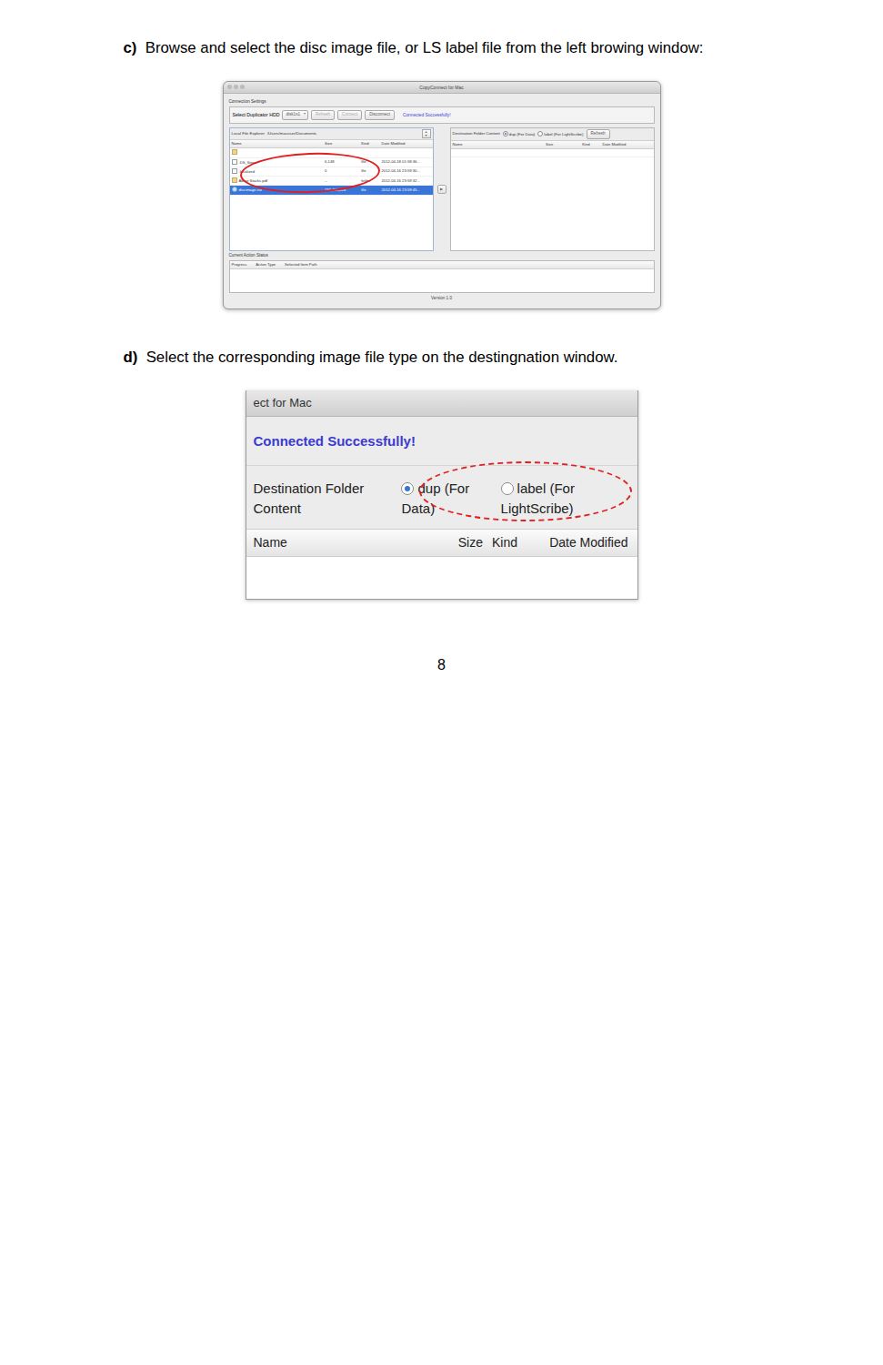c) Browse and select the disc image file, or LS label file from the left browing window:
CopyConnect for Mac
Connection Settings
Select Duplicator HDD disk1s1 Refresh Connect Disconnect Connected Successfully!
Local File Explorer /Users/macuser/Documents ▲
▼
| Name | Size | Kind | Date Modified |
| --- | --- | --- | --- |
| .DS_Store | 6,148 | file | 2012-04-18 01:58:36... |
| .localized | 0 | file | 2012-04-16 23:59:30... |
| About Stacks.pdf | -- | folder | 2012-04-16 23:59:32... |
| discimage.iso | 792,756,224 | file | 2012-04-16 23:59:45... |
▶
Destination Folder Content dup (For Data) label (For LightScribe) Refresh
| Name | Size | Kind | Date Modified |
| --- | --- | --- | --- |
Current Action Status
Progress Action Type Selected Item Path
Version 1.0
d) Select the corresponding image file type on the destingnation window.
ect for Mac
Connected Successfully!
Destination Folder Content dup (For Data) label (For LightScribe)
Name Size Kind Date Modified
8